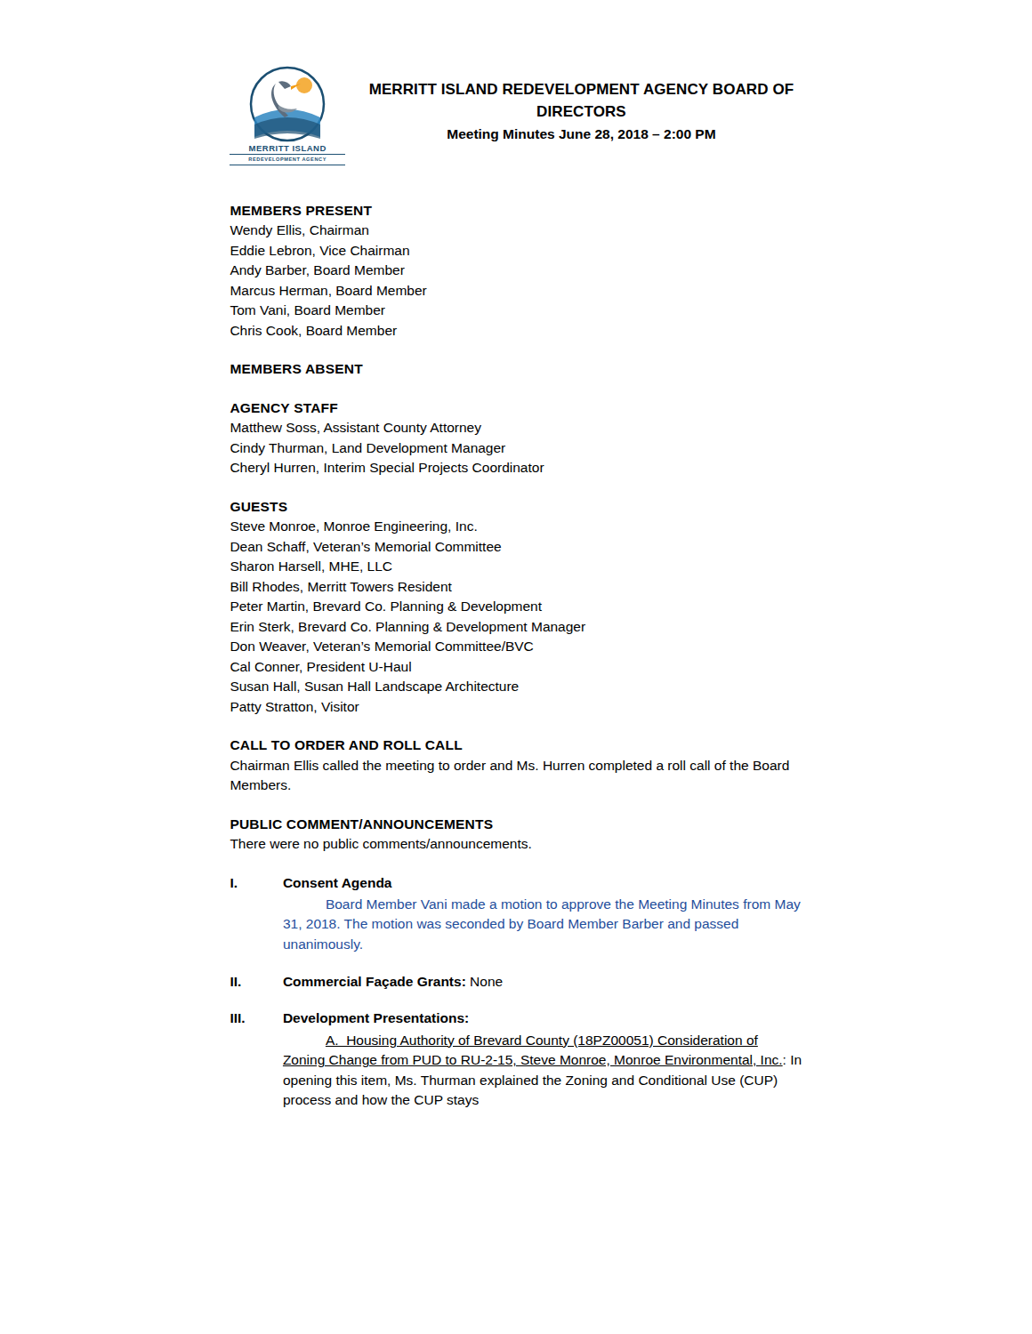MERRITT ISLAND
REDEVELOPMENT AGENCY
MERRITT ISLAND REDEVELOPMENT AGENCY BOARD OF DIRECTORS
Meeting Minutes June 28, 2018 – 2:00 PM
MEMBERS PRESENT
Wendy Ellis, Chairman
Eddie Lebron, Vice Chairman
Andy Barber, Board Member
Marcus Herman, Board Member
Tom Vani, Board Member
Chris Cook, Board Member
MEMBERS ABSENT
AGENCY STAFF
Matthew Soss, Assistant County Attorney
Cindy Thurman, Land Development Manager
Cheryl Hurren, Interim Special Projects Coordinator
GUESTS
Steve Monroe, Monroe Engineering, Inc.
Dean Schaff, Veteran’s Memorial Committee
Sharon Harsell, MHE, LLC
Bill Rhodes, Merritt Towers Resident
Peter Martin, Brevard Co. Planning & Development
Erin Sterk, Brevard Co. Planning & Development Manager
Don Weaver, Veteran’s Memorial Committee/BVC
Cal Conner, President U-Haul
Susan Hall, Susan Hall Landscape Architecture
Patty Stratton, Visitor
CALL TO ORDER AND ROLL CALL
Chairman Ellis called the meeting to order and Ms. Hurren completed a roll call of the Board Members.
PUBLIC COMMENT/ANNOUNCEMENTS
There were no public comments/announcements.
I. Consent Agenda
Board Member Vani made a motion to approve the Meeting Minutes from May 31, 2018. The motion was seconded by Board Member Barber and passed unanimously.
II. Commercial Façade Grants: None
III. Development Presentations:
A. Housing Authority of Brevard County (18PZ00051) Consideration of Zoning Change from PUD to RU-2-15, Steve Monroe, Monroe Environmental, Inc.: In opening this item, Ms. Thurman explained the Zoning and Conditional Use (CUP) process and how the CUP stays